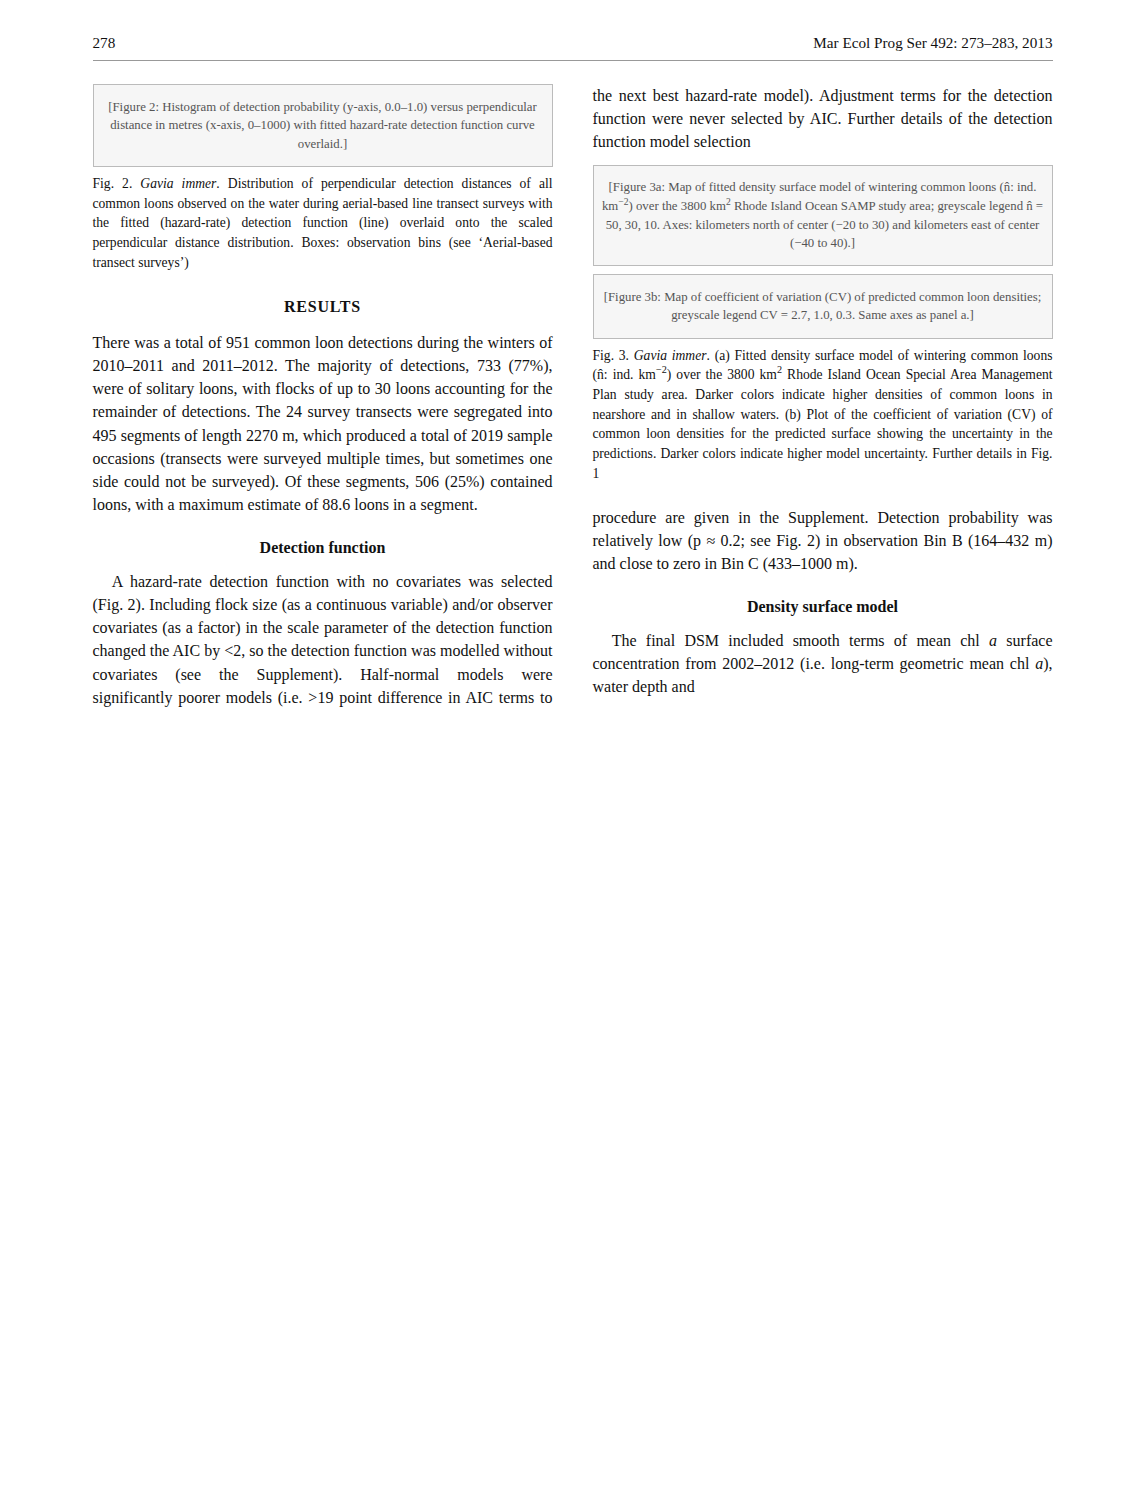278 Mar Ecol Prog Ser 492: 273–283, 2013
[Figure 2: Histogram of detection probability (y-axis, 0.0–1.0) versus perpendicular distance in metres (x-axis, 0–1000) with fitted hazard-rate detection function curve overlaid.]
Fig. 2. Gavia immer. Distribution of perpendicular detection distances of all common loons observed on the water during aerial-based line transect surveys with the fitted (hazard-rate) detection function (line) overlaid onto the scaled perpendicular distance distribution. Boxes: observation bins (see ‘Aerial-based transect surveys’)
Results
There was a total of 951 common loon detections during the winters of 2010–2011 and 2011–2012. The majority of detections, 733 (77%), were of solitary loons, with flocks of up to 30 loons accounting for the remainder of detections. The 24 survey transects were segregated into 495 segments of length 2270 m, which produced a total of 2019 sample occasions (transects were surveyed multiple times, but sometimes one side could not be surveyed). Of these segments, 506 (25%) contained loons, with a maximum estimate of 88.6 loons in a segment.
Detection function
A hazard-rate detection function with no covariates was selected (Fig. 2). Including flock size (as a continuous variable) and/or observer covariates (as a factor) in the scale parameter of the detection function changed the AIC by <2, so the detection function was modelled without covariates (see the Supplement). Half-normal models were significantly poorer models (i.e. >19 point difference in AIC terms to the next best hazard-rate model). Adjustment terms for the detection function were never selected by AIC. Further details of the detection function model selection
[Figure 3a: Map of fitted density surface model of wintering common loons (n̂: ind. km−2) over the 3800 km2 Rhode Island Ocean SAMP study area; greyscale legend n̂ = 50, 30, 10. Axes: kilometers north of center (−20 to 30) and kilometers east of center (−40 to 40).]
[Figure 3b: Map of coefficient of variation (CV) of predicted common loon densities; greyscale legend CV = 2.7, 1.0, 0.3. Same axes as panel a.]
Fig. 3. Gavia immer. (a) Fitted density surface model of wintering common loons (n̂: ind. km−2) over the 3800 km2 Rhode Island Ocean Special Area Management Plan study area. Darker colors indicate higher densities of common loons in nearshore and in shallow waters. (b) Plot of the coefficient of variation (CV) of common loon densities for the predicted surface showing the uncertainty in the predictions. Darker colors indicate higher model uncertainty. Further details in Fig. 1
procedure are given in the Supplement. Detection probability was relatively low (p ≈ 0.2; see Fig. 2) in observation Bin B (164–432 m) and close to zero in Bin C (433–1000 m).
Density surface model
The final DSM included smooth terms of mean chl a surface concentration from 2002–2012 (i.e. long-term geometric mean chl a), water depth and